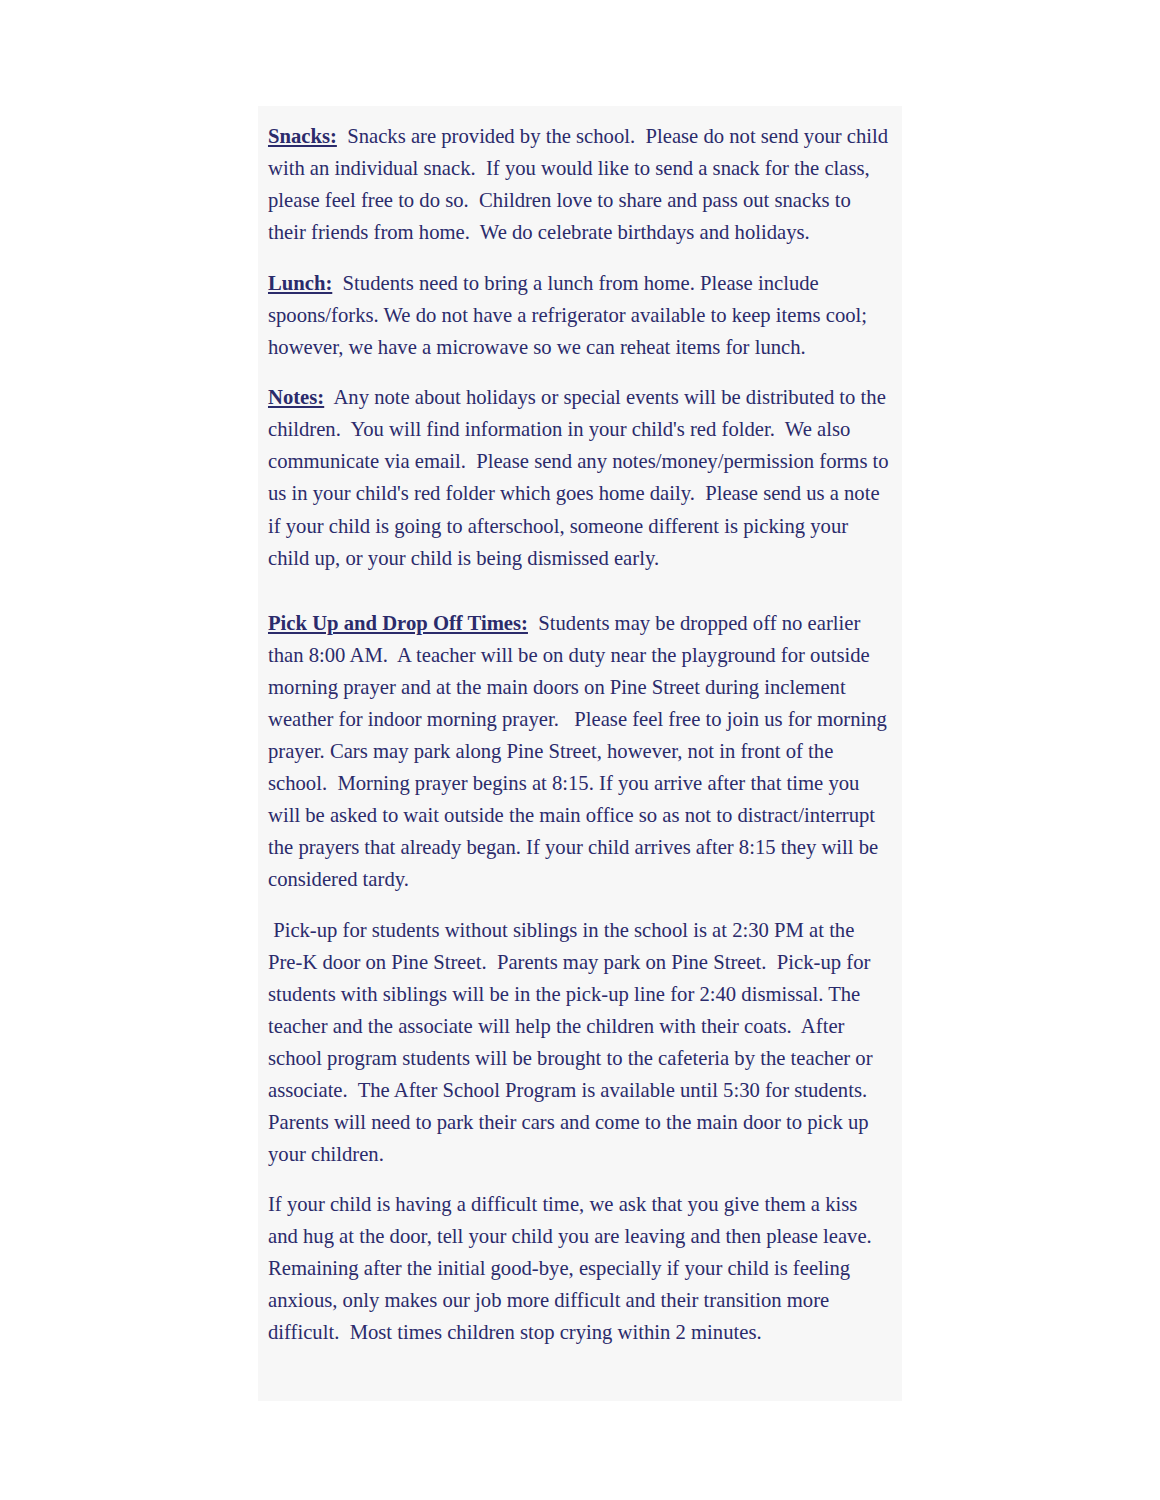Snacks: Snacks are provided by the school. Please do not send your child with an individual snack. If you would like to send a snack for the class, please feel free to do so. Children love to share and pass out snacks to their friends from home. We do celebrate birthdays and holidays.
Lunch: Students need to bring a lunch from home. Please include spoons/forks. We do not have a refrigerator available to keep items cool; however, we have a microwave so we can reheat items for lunch.
Notes: Any note about holidays or special events will be distributed to the children. You will find information in your child's red folder. We also communicate via email. Please send any notes/money/permission forms to us in your child's red folder which goes home daily. Please send us a note if your child is going to afterschool, someone different is picking your child up, or your child is being dismissed early.
Pick Up and Drop Off Times: Students may be dropped off no earlier than 8:00 AM. A teacher will be on duty near the playground for outside morning prayer and at the main doors on Pine Street during inclement weather for indoor morning prayer. Please feel free to join us for morning prayer. Cars may park along Pine Street, however, not in front of the school. Morning prayer begins at 8:15. If you arrive after that time you will be asked to wait outside the main office so as not to distract/interrupt the prayers that already began. If your child arrives after 8:15 they will be considered tardy.
Pick-up for students without siblings in the school is at 2:30 PM at the Pre-K door on Pine Street. Parents may park on Pine Street. Pick-up for students with siblings will be in the pick-up line for 2:40 dismissal. The teacher and the associate will help the children with their coats. After school program students will be brought to the cafeteria by the teacher or associate. The After School Program is available until 5:30 for students. Parents will need to park their cars and come to the main door to pick up your children.
If your child is having a difficult time, we ask that you give them a kiss and hug at the door, tell your child you are leaving and then please leave. Remaining after the initial good-bye, especially if your child is feeling anxious, only makes our job more difficult and their transition more difficult. Most times children stop crying within 2 minutes.